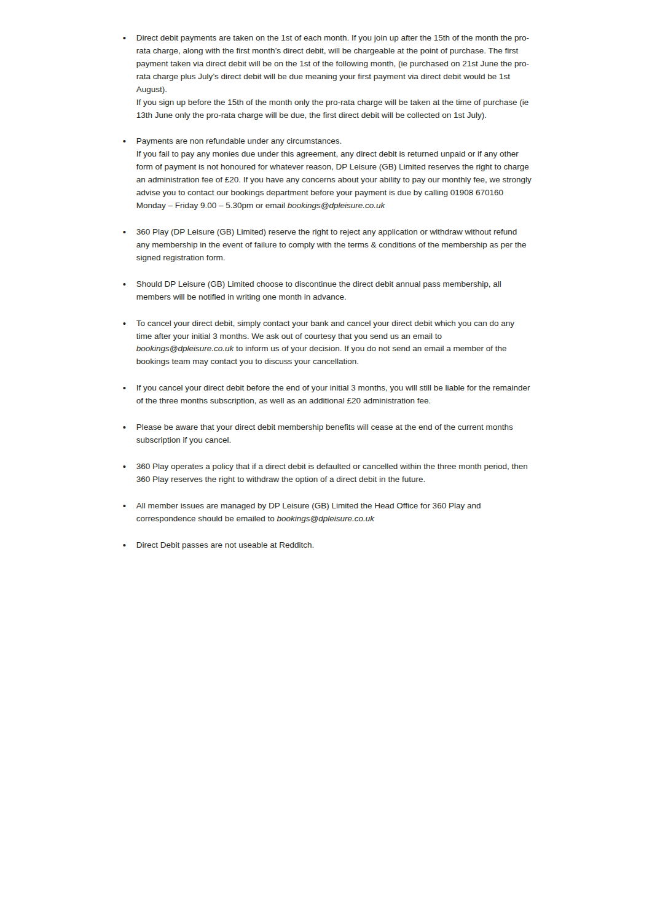Direct debit payments are taken on the 1st of each month. If you join up after the 15th of the month the pro-rata charge, along with the first month’s direct debit, will be chargeable at the point of purchase. The first payment taken via direct debit will be on the 1st of the following month, (ie purchased on 21st June the pro-rata charge plus July’s direct debit will be due meaning your first payment via direct debit would be 1st August).
If you sign up before the 15th of the month only the pro-rata charge will be taken at the time of purchase (ie 13th June only the pro-rata charge will be due, the first direct debit will be collected on 1st July).
Payments are non refundable under any circumstances.
If you fail to pay any monies due under this agreement, any direct debit is returned unpaid or if any other form of payment is not honoured for whatever reason, DP Leisure (GB) Limited reserves the right to charge an administration fee of £20. If you have any concerns about your ability to pay our monthly fee, we strongly advise you to contact our bookings department before your payment is due by calling 01908 670160 Monday – Friday 9.00 – 5.30pm or email bookings@dpleisure.co.uk
360 Play (DP Leisure (GB) Limited) reserve the right to reject any application or withdraw without refund any membership in the event of failure to comply with the terms & conditions of the membership as per the signed registration form.
Should DP Leisure (GB) Limited choose to discontinue the direct debit annual pass membership, all members will be notified in writing one month in advance.
To cancel your direct debit, simply contact your bank and cancel your direct debit which you can do any time after your initial 3 months. We ask out of courtesy that you send us an email to bookings@dpleisure.co.uk to inform us of your decision. If you do not send an email a member of the bookings team may contact you to discuss your cancellation.
If you cancel your direct debit before the end of your initial 3 months, you will still be liable for the remainder of the three months subscription, as well as an additional £20 administration fee.
Please be aware that your direct debit membership benefits will cease at the end of the current months subscription if you cancel.
360 Play operates a policy that if a direct debit is defaulted or cancelled within the three month period, then 360 Play reserves the right to withdraw the option of a direct debit in the future.
All member issues are managed by DP Leisure (GB) Limited the Head Office for 360 Play and correspondence should be emailed to bookings@dpleisure.co.uk
Direct Debit passes are not useable at Redditch.